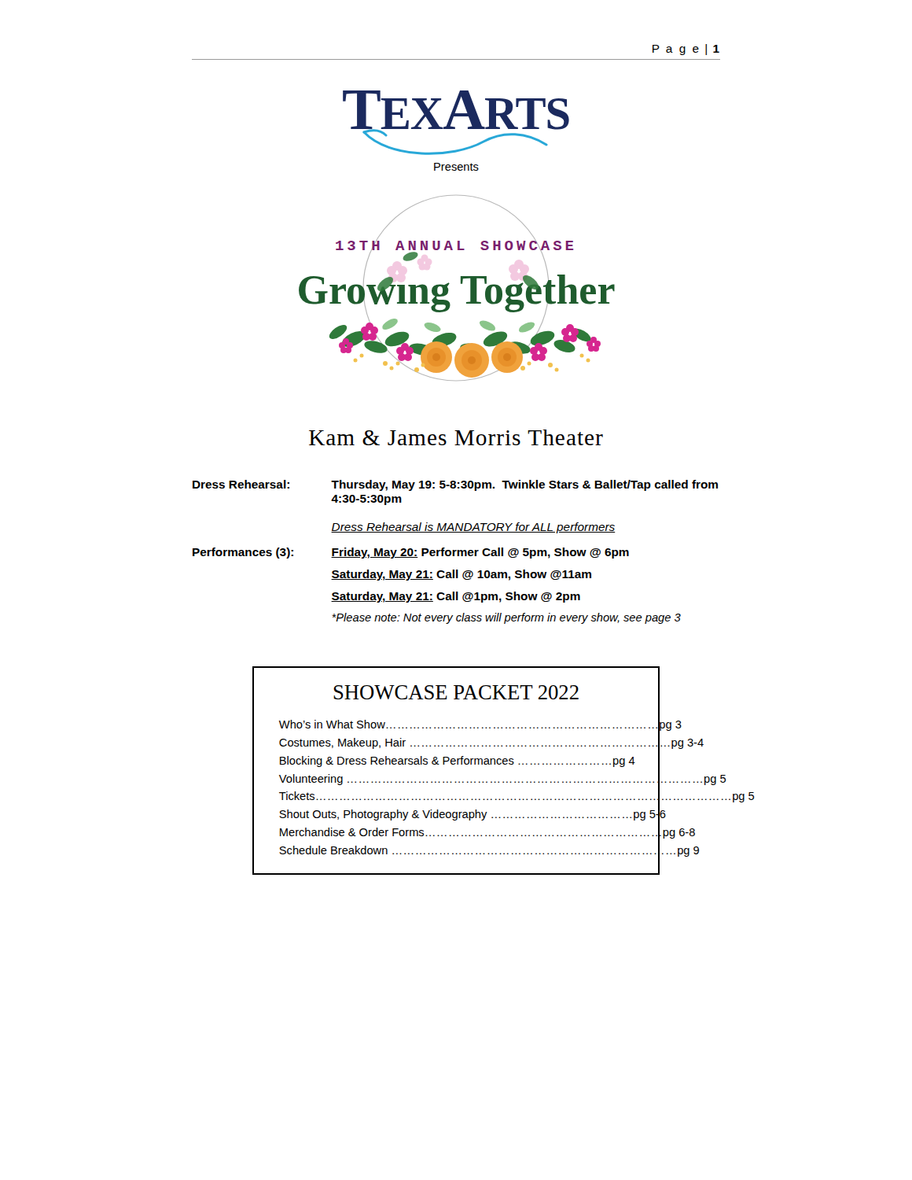P a g e | 1
TEXARTS
Presents
13TH ANNUAL SHOWCASE Growing Together
Kam & James Morris Theater
| Dress Rehearsal: | Thursday, May 19: 5-8:30pm. Twinkle Stars & Ballet/Tap called from 4:30-5:30pm Dress Rehearsal is MANDATORY for ALL performers |
| Performances (3): | Friday, May 20: Performer Call @ 5pm, Show @ 6pm Saturday, May 21: Call @ 10am, Show @11am Saturday, May 21: Call @1pm, Show @ 2pm *Please note: Not every class will perform in every show, see page 3 |
SHOWCASE PACKET 2022
Who’s in What Show……………………………………………………………pg 3
Costumes, Makeup, Hair …………………………………………………………pg 3-4
Blocking & Dress Rehearsals & Performances ……………………pg 4
Volunteering ………………………………………………………………………………pg 5
Tickets……………………………………………………………………………………………pg 5
Shout Outs, Photography & Videography ………………………………pg 5-6
Merchandise & Order Forms……………………………………………………pg 6-8
Schedule Breakdown ………………………………………………………………pg 9